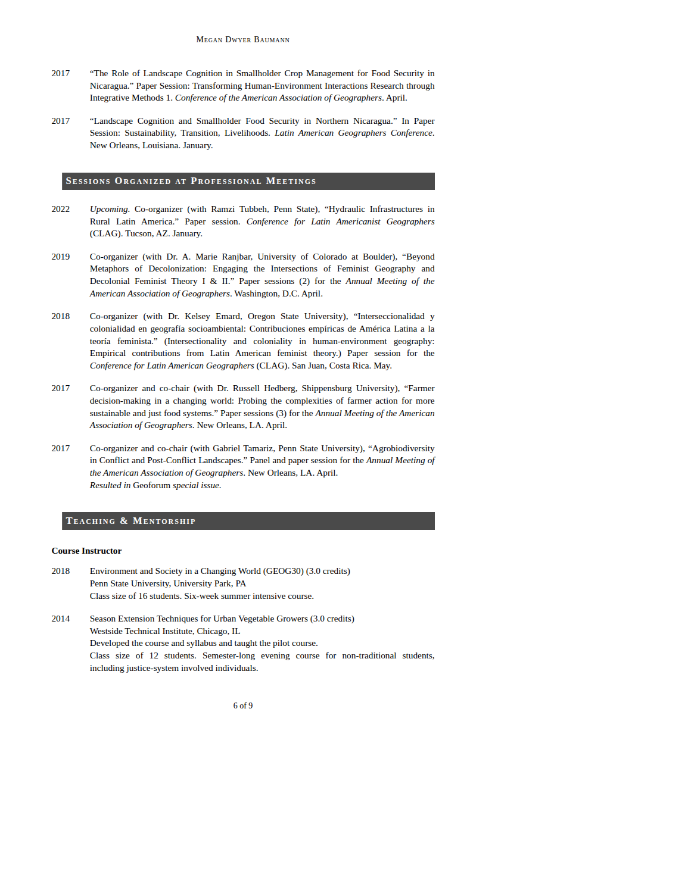Megan Dwyer Baumann
2017
“The Role of Landscape Cognition in Smallholder Crop Management for Food Security in Nicaragua.” Paper Session: Transforming Human-Environment Interactions Research through Integrative Methods 1. Conference of the American Association of Geographers. April.
2017
“Landscape Cognition and Smallholder Food Security in Northern Nicaragua.” In Paper Session: Sustainability, Transition, Livelihoods. Latin American Geographers Conference. New Orleans, Louisiana. January.
Sessions Organized at Professional Meetings
2022
Upcoming. Co-organizer (with Ramzi Tubbeh, Penn State), “Hydraulic Infrastructures in Rural Latin America.” Paper session. Conference for Latin Americanist Geographers (CLAG). Tucson, AZ. January.
2019
Co-organizer (with Dr. A. Marie Ranjbar, University of Colorado at Boulder), “Beyond Metaphors of Decolonization: Engaging the Intersections of Feminist Geography and Decolonial Feminist Theory I & II.” Paper sessions (2) for the Annual Meeting of the American Association of Geographers. Washington, D.C. April.
2018
Co-organizer (with Dr. Kelsey Emard, Oregon State University), “Interseccionalidad y colonialidad en geografía socioambiental: Contribuciones empíricas de América Latina a la teoría feminista.” (Intersectionality and coloniality in human-environment geography: Empirical contributions from Latin American feminist theory.) Paper session for the Conference for Latin American Geographers (CLAG). San Juan, Costa Rica. May.
2017
Co-organizer and co-chair (with Dr. Russell Hedberg, Shippensburg University), “Farmer decision-making in a changing world: Probing the complexities of farmer action for more sustainable and just food systems.” Paper sessions (3) for the Annual Meeting of the American Association of Geographers. New Orleans, LA. April.
2017
Co-organizer and co-chair (with Gabriel Tamariz, Penn State University), “Agrobiodiversity in Conflict and Post-Conflict Landscapes.” Panel and paper session for the Annual Meeting of the American Association of Geographers. New Orleans, LA. April.
Resulted in Geoforum special issue.
Teaching & Mentorship
Course Instructor
2018
Environment and Society in a Changing World (GEOG30) (3.0 credits)
Penn State University, University Park, PA
Class size of 16 students. Six-week summer intensive course.
2014
Season Extension Techniques for Urban Vegetable Growers (3.0 credits)
Westside Technical Institute, Chicago, IL
Developed the course and syllabus and taught the pilot course.
Class size of 12 students. Semester-long evening course for non-traditional students, including justice-system involved individuals.
6 of 9